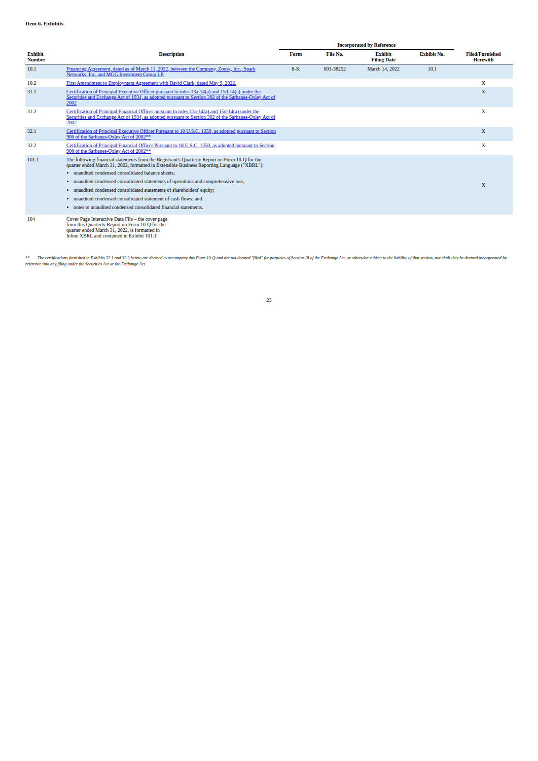Item 6. Exhibits
| | | Incorporated by Reference | |
| Exhibit Number | Description | Form | File No. | Exhibit Filing Date | Exhibit No. | Filed/Furnished Herewith |
| 10.1 | Financing Agreement, dated as of March 11, 2022, between the Company, Zoosk, Inc., Spark Networks, Inc. and MGG Investment Group LP. | 8-K | 001-38252 | March 14, 2022 | 10.1 | |
| 10.2 | First Amendment to Employment Agreement with David Clark, dated May 9, 2022. | | | | | X |
| 31.1 | Certification of Principal Executive Officer pursuant to rules 13a-14(a) and 15d-14(a) under the Securities and Exchange Act of 1934, as adopted pursuant to Section 302 of the Sarbanes-Oxley Act of 2002 | | | | | X |
| 31.2 | Certification of Principal Financial Officer pursuant to rules 13a-14(a) and 15d-14(a) under the Securities and Exchange Act of 1934, as adopted pursuant to Section 302 of the Sarbanes-Oxley Act of 2002 | | | | | X |
| 32.1 | Certification of Principal Executive Officer Pursuant to 18 U.S.C. 1350, as adopted pursuant to Section 906 of the Sarbanes-Oxley Act of 2002** | | | | | X |
| 32.2 | Certification of Principal Financial Officer Pursuant to 18 U.S.C. 1350, as adopted pursuant to Section 906 of the Sarbanes-Oxley Act of 2002** | | | | | X |
| 101.1 | The following financial statements from the Registrant's Quarterly Report on Form 10-Q for the quarter ended March 31, 2022, formatted in Extensible Business Reporting Language ("XBRL"): unaudited condensed consolidated balance sheets; unaudited condensed consolidated statements of operations and comprehensive loss; unaudited condensed consolidated statements of shareholders' equity; unaudited condensed consolidated statement of cash flows; and notes to unaudited condensed consolidated financial statements. | | | | | X |
| 104 | Cover Page Interactive Data File – the cover page from this Quarterly Report on Form 10-Q for the quarter ended March 31, 2022, is formatted in Inline XBRL and contained in Exhibit 101.1 | | | | | |
** The certifications furnished in Exhibits 32.1 and 32.2 hereto are deemed to accompany this Form 10-Q and are not deemed "filed" for purposes of Section 18 of the Exchange Act, or otherwise subject to the liability of that section, nor shall they be deemed incorporated by reference into any filing under the Securities Act or the Exchange Act.
23